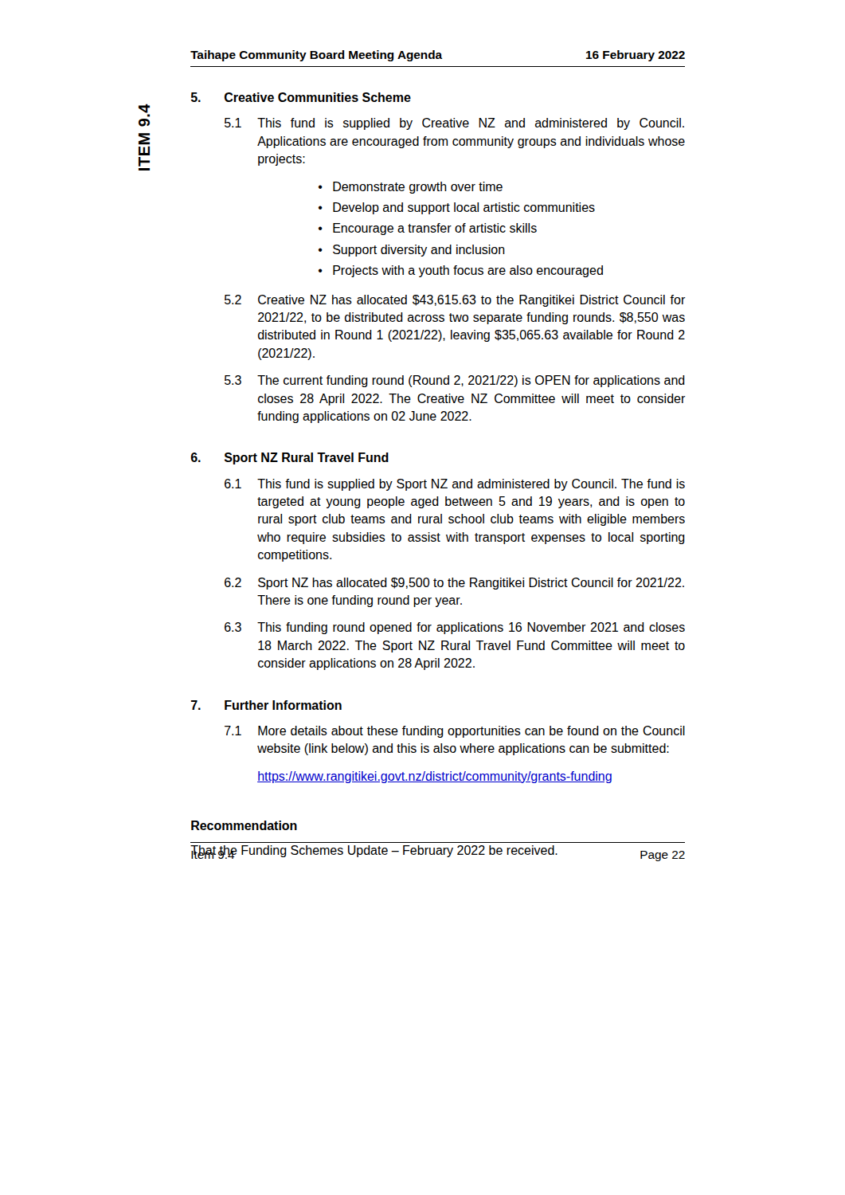Taihape Community Board Meeting Agenda 16 February 2022
ITEM 9.4
5. Creative Communities Scheme
5.1 This fund is supplied by Creative NZ and administered by Council. Applications are encouraged from community groups and individuals whose projects:
Demonstrate growth over time
Develop and support local artistic communities
Encourage a transfer of artistic skills
Support diversity and inclusion
Projects with a youth focus are also encouraged
5.2 Creative NZ has allocated $43,615.63 to the Rangitikei District Council for 2021/22, to be distributed across two separate funding rounds. $8,550 was distributed in Round 1 (2021/22), leaving $35,065.63 available for Round 2 (2021/22).
5.3 The current funding round (Round 2, 2021/22) is OPEN for applications and closes 28 April 2022. The Creative NZ Committee will meet to consider funding applications on 02 June 2022.
6. Sport NZ Rural Travel Fund
6.1 This fund is supplied by Sport NZ and administered by Council. The fund is targeted at young people aged between 5 and 19 years, and is open to rural sport club teams and rural school club teams with eligible members who require subsidies to assist with transport expenses to local sporting competitions.
6.2 Sport NZ has allocated $9,500 to the Rangitikei District Council for 2021/22. There is one funding round per year.
6.3 This funding round opened for applications 16 November 2021 and closes 18 March 2022. The Sport NZ Rural Travel Fund Committee will meet to consider applications on 28 April 2022.
7. Further Information
7.1 More details about these funding opportunities can be found on the Council website (link below) and this is also where applications can be submitted:
https://www.rangitikei.govt.nz/district/community/grants-funding
Recommendation
That the Funding Schemes Update – February 2022 be received.
Item 9.4 Page 22